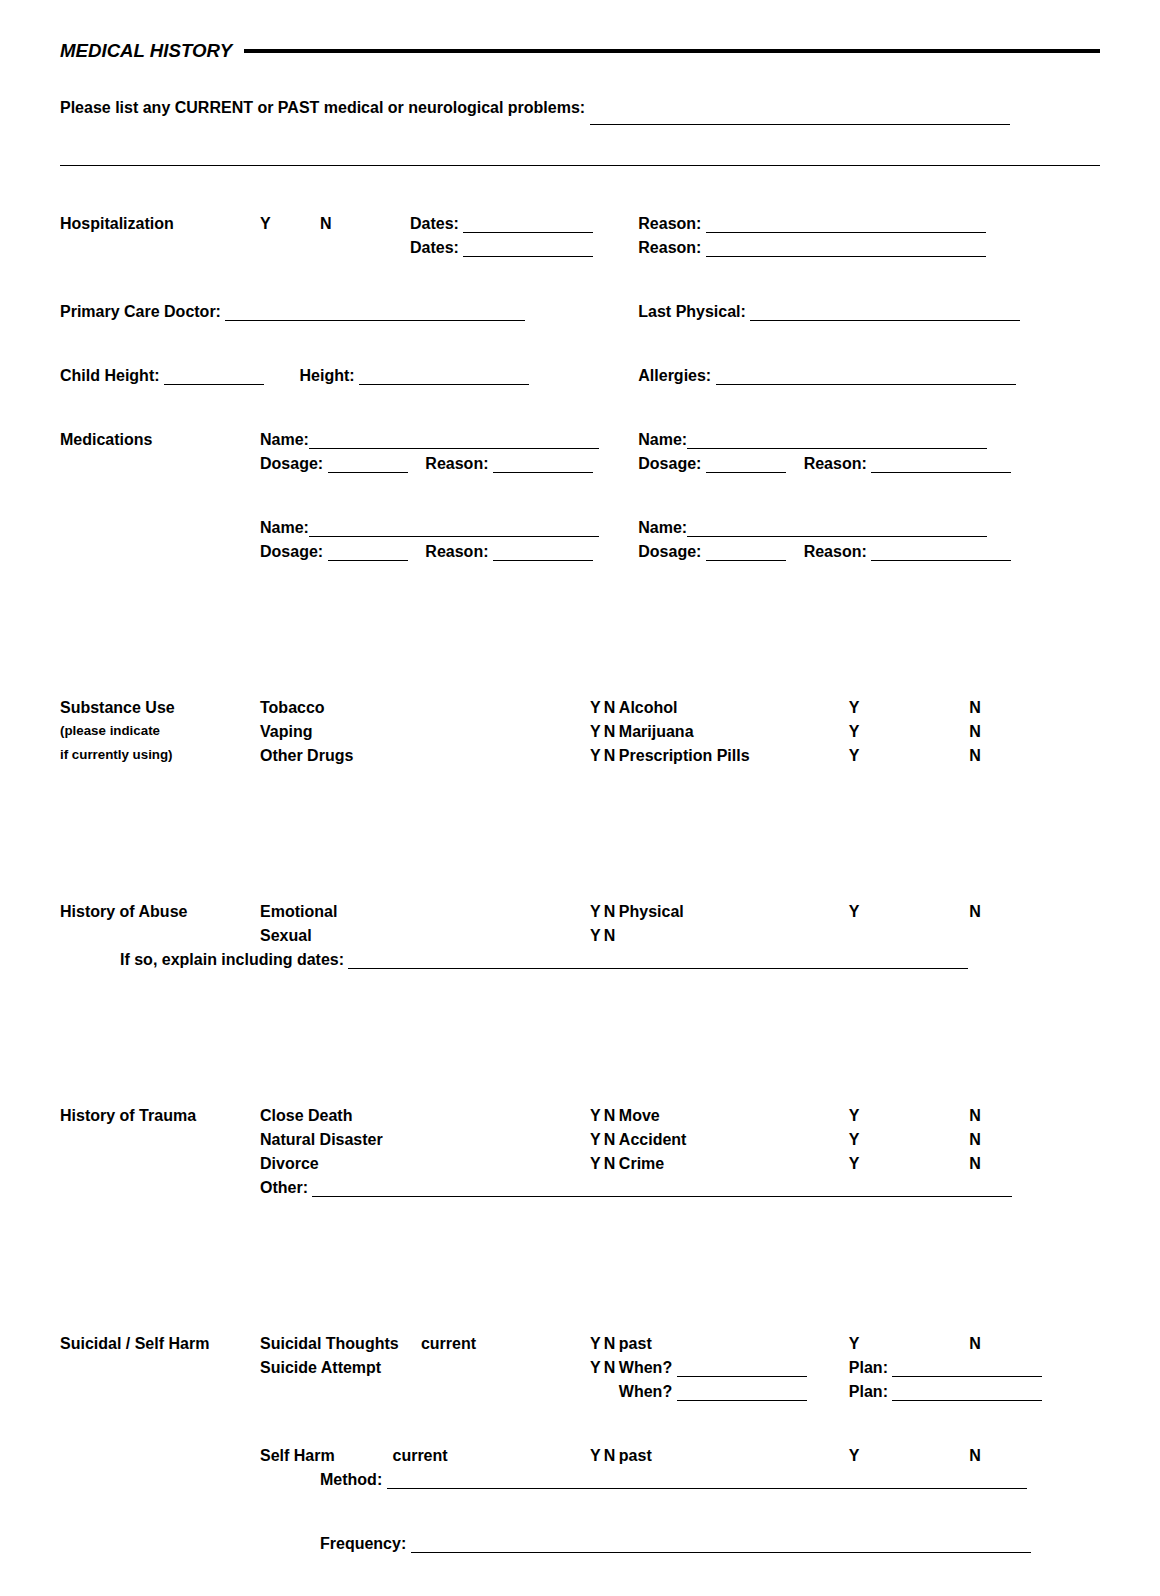MEDICAL HISTORY
Please list any CURRENT or PAST medical or neurological problems:
| Hospitalization | Y | N | Dates: | Reason: |
| | | | Dates: | Reason: |
| Primary Care Doctor: | Last Physical: |
| Child Height: Height: | Allergies: |
| Medications | Name: | Name: |
| | Dosage: Reason: | Dosage: Reason: |
| | Name: | Name: |
| | Dosage: Reason: | Dosage: Reason: |
| Substance Use | Tobacco | Y | N | Alcohol | Y | N |
| (please indicate | Vaping | Y | N | Marijuana | Y | N |
| if currently using) | Other Drugs | Y | N | Prescription Pills | Y | N |
| History of Abuse | Emotional | Y | N | Physical | Y | N |
| | Sexual | Y | N | | | |
| If so, explain including dates: |
| History of Trauma | Close Death | Y | N | Move | Y | N |
| | Natural Disaster | Y | N | Accident | Y | N |
| | Divorce | Y | N | Crime | Y | N |
| | Other: |
| Suicidal / Self Harm | Suicidal Thoughts current | Y | N | past | Y | N |
| | Suicide Attempt | Y | N | When? | Plan: |
| | | | | When? | Plan: |
| | Self Harm current | Y | N | past | Y | N |
| | Method: |
| | Frequency: |